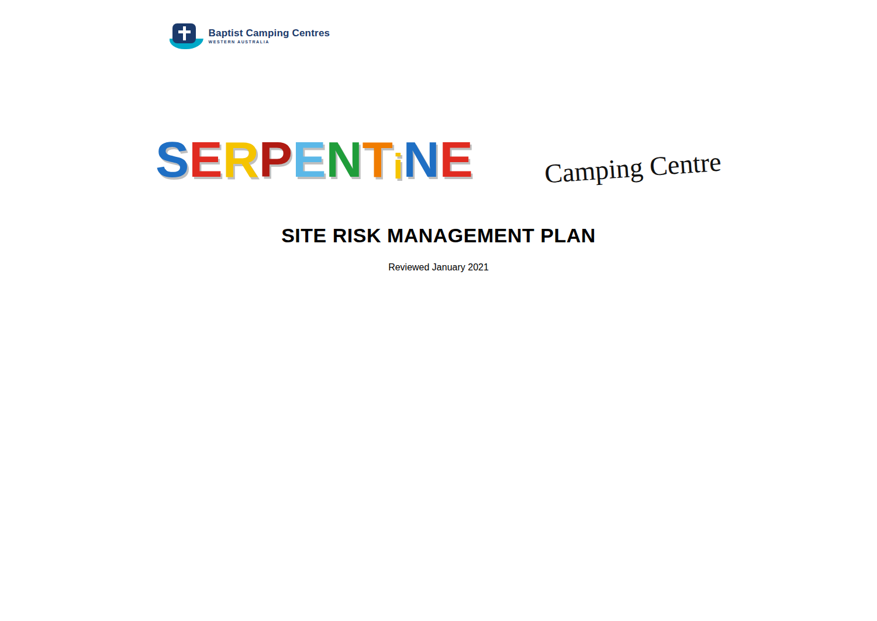Baptist Camping Centres
WESTERN AUSTRALIA
SERPENTiNE
Camping Centre
SITE RISK MANAGEMENT PLAN
Reviewed January 2021